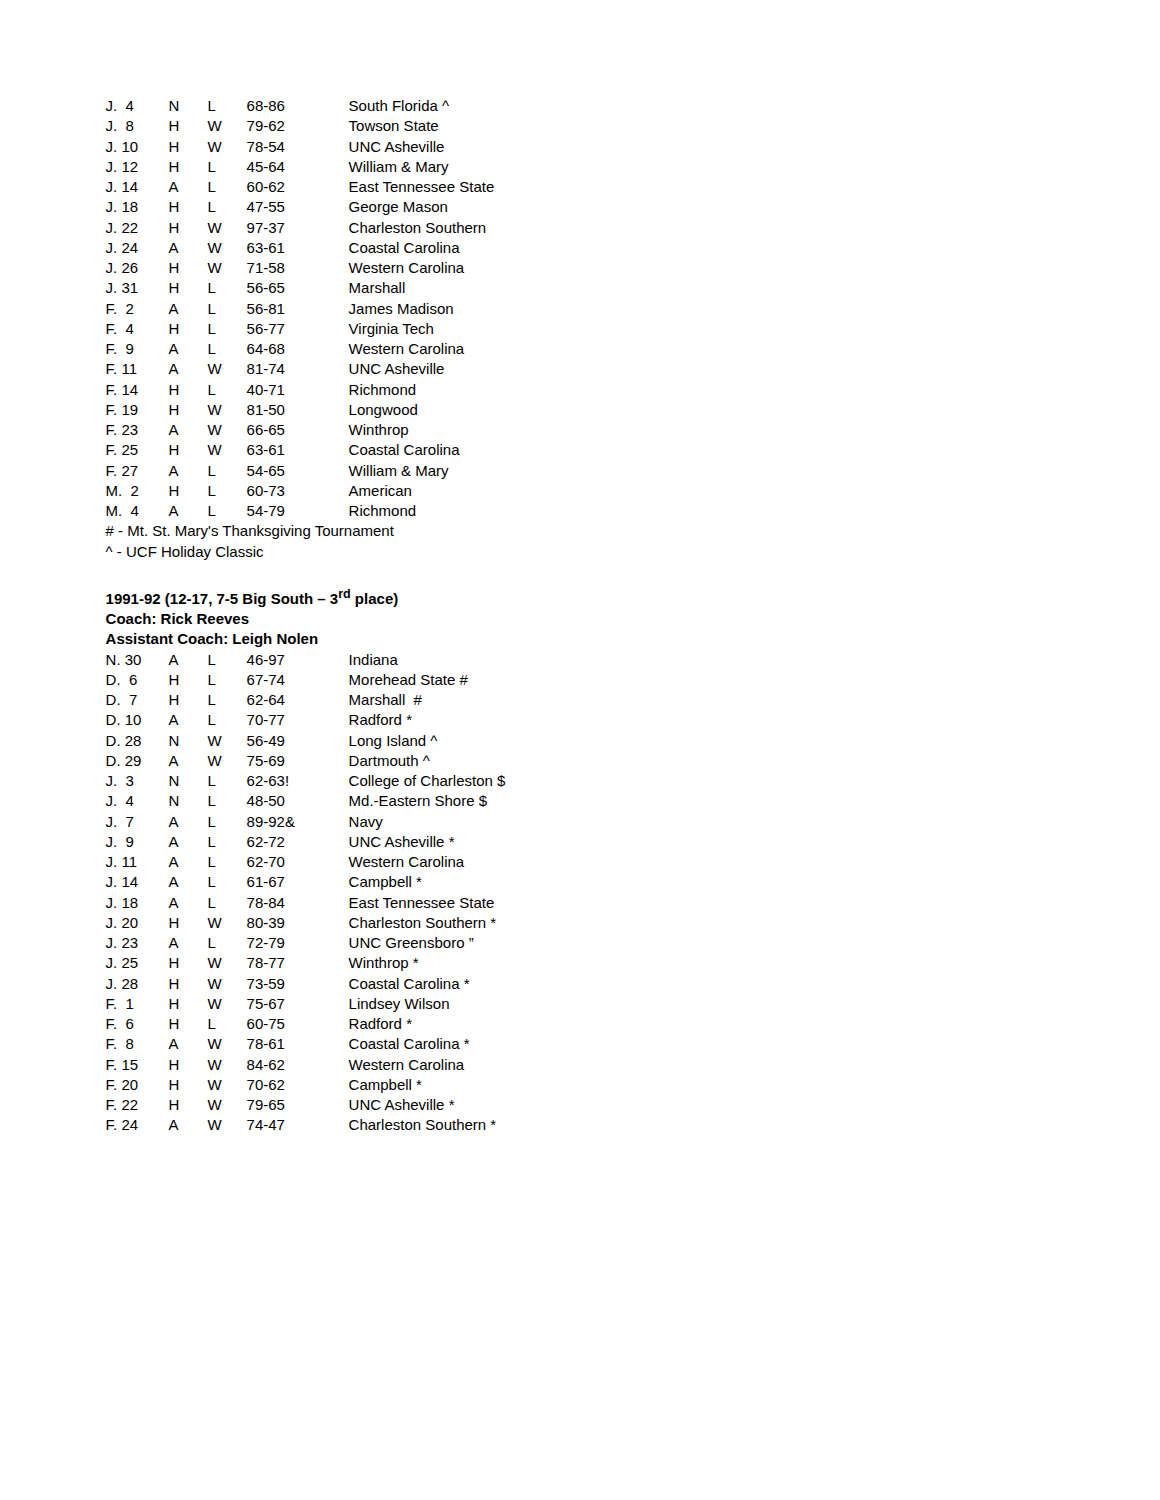| J. 4 | N | L | 68-86 | South Florida ^ |
| J. 8 | H | W | 79-62 | Towson State |
| J. 10 | H | W | 78-54 | UNC Asheville |
| J. 12 | H | L | 45-64 | William & Mary |
| J. 14 | A | L | 60-62 | East Tennessee State |
| J. 18 | H | L | 47-55 | George Mason |
| J. 22 | H | W | 97-37 | Charleston Southern |
| J. 24 | A | W | 63-61 | Coastal Carolina |
| J. 26 | H | W | 71-58 | Western Carolina |
| J. 31 | H | L | 56-65 | Marshall |
| F. 2 | A | L | 56-81 | James Madison |
| F. 4 | H | L | 56-77 | Virginia Tech |
| F. 9 | A | L | 64-68 | Western Carolina |
| F. 11 | A | W | 81-74 | UNC Asheville |
| F. 14 | H | L | 40-71 | Richmond |
| F. 19 | H | W | 81-50 | Longwood |
| F. 23 | A | W | 66-65 | Winthrop |
| F. 25 | H | W | 63-61 | Coastal Carolina |
| F. 27 | A | L | 54-65 | William & Mary |
| M. 2 | H | L | 60-73 | American |
| M. 4 | A | L | 54-79 | Richmond |
# - Mt. St. Mary's Thanksgiving Tournament
^ - UCF Holiday Classic
1991-92 (12-17, 7-5 Big South – 3rd place)
Coach: Rick Reeves
Assistant Coach: Leigh Nolen
| N. 30 | A | L | 46-97 | Indiana |
| D. 6 | H | L | 67-74 | Morehead State # |
| D. 7 | H | L | 62-64 | Marshall # |
| D. 10 | A | L | 70-77 | Radford * |
| D. 28 | N | W | 56-49 | Long Island ^ |
| D. 29 | A | W | 75-69 | Dartmouth ^ |
| J. 3 | N | L | 62-63! | College of Charleston $ |
| J. 4 | N | L | 48-50 | Md.-Eastern Shore $ |
| J. 7 | A | L | 89-92& | Navy |
| J. 9 | A | L | 62-72 | UNC Asheville * |
| J. 11 | A | L | 62-70 | Western Carolina |
| J. 14 | A | L | 61-67 | Campbell * |
| J. 18 | A | L | 78-84 | East Tennessee State |
| J. 20 | H | W | 80-39 | Charleston Southern * |
| J. 23 | A | L | 72-79 | UNC Greensboro ” |
| J. 25 | H | W | 78-77 | Winthrop * |
| J. 28 | H | W | 73-59 | Coastal Carolina * |
| F. 1 | H | W | 75-67 | Lindsey Wilson |
| F. 6 | H | L | 60-75 | Radford * |
| F. 8 | A | W | 78-61 | Coastal Carolina * |
| F. 15 | H | W | 84-62 | Western Carolina |
| F. 20 | H | W | 70-62 | Campbell * |
| F. 22 | H | W | 79-65 | UNC Asheville * |
| F. 24 | A | W | 74-47 | Charleston Southern * |